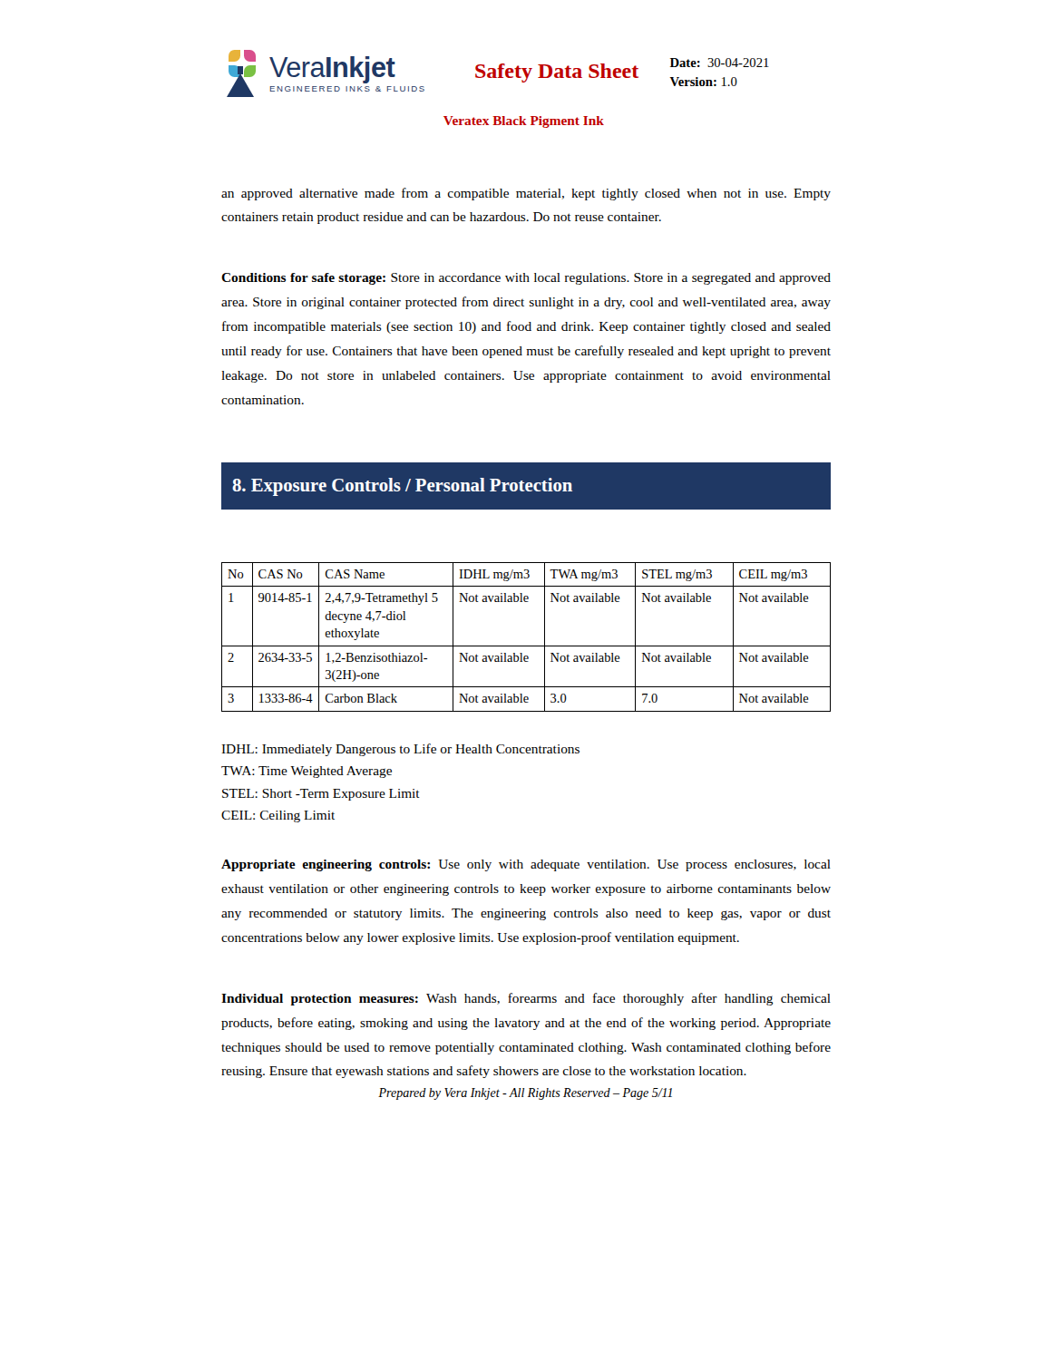VeraInkjet
ENGINEERED INKS & FLUIDS
Safety Data Sheet
Veratex Black Pigment Ink
Date: 30-04-2021
Version: 1.0
an approved alternative made from a compatible material, kept tightly closed when not in use. Empty containers retain product residue and can be hazardous. Do not reuse container.
Conditions for safe storage: Store in accordance with local regulations. Store in a segregated and approved area. Store in original container protected from direct sunlight in a dry, cool and well-ventilated area, away from incompatible materials (see section 10) and food and drink. Keep container tightly closed and sealed until ready for use. Containers that have been opened must be carefully resealed and kept upright to prevent leakage. Do not store in unlabeled containers. Use appropriate containment to avoid environmental contamination.
8. Exposure Controls / Personal Protection
| No | CAS No | CAS Name | IDHL mg/m3 | TWA mg/m3 | STEL mg/m3 | CEIL mg/m3 |
| --- | --- | --- | --- | --- | --- | --- |
| 1 | 9014-85-1 | 2,4,7,9-Tetramethyl 5 decyne 4,7-diol ethoxylate | Not available | Not available | Not available | Not available |
| 2 | 2634-33-5 | 1,2-Benzisothiazol-3(2H)-one | Not available | Not available | Not available | Not available |
| 3 | 1333-86-4 | Carbon Black | Not available | 3.0 | 7.0 | Not available |
IDHL: Immediately Dangerous to Life or Health Concentrations
TWA: Time Weighted Average
STEL: Short -Term Exposure Limit
CEIL: Ceiling Limit
Appropriate engineering controls: Use only with adequate ventilation. Use process enclosures, local exhaust ventilation or other engineering controls to keep worker exposure to airborne contaminants below any recommended or statutory limits. The engineering controls also need to keep gas, vapor or dust concentrations below any lower explosive limits. Use explosion-proof ventilation equipment.
Individual protection measures: Wash hands, forearms and face thoroughly after handling chemical products, before eating, smoking and using the lavatory and at the end of the working period. Appropriate techniques should be used to remove potentially contaminated clothing. Wash contaminated clothing before reusing. Ensure that eyewash stations and safety showers are close to the workstation location.
Prepared by Vera Inkjet - All Rights Reserved – Page 5/11